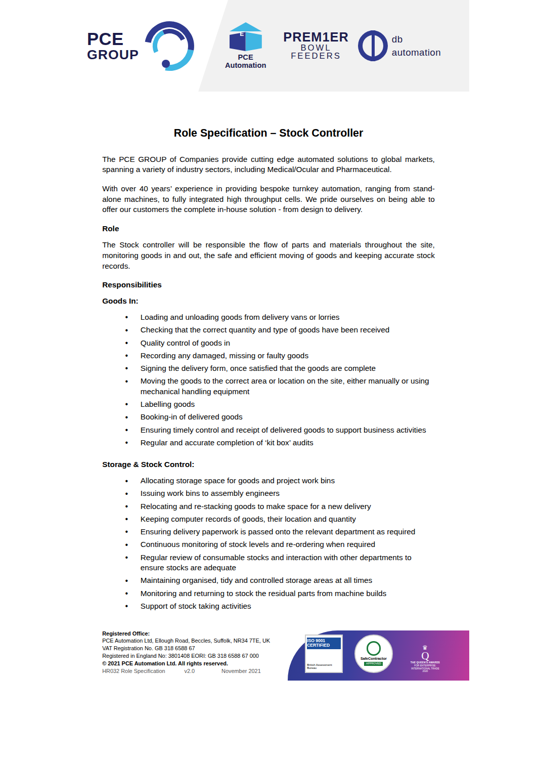PCE
GROUP
E
PCE Automation
PREM1ER
BOWL FEEDERS
db automation
Role Specification – Stock Controller
The PCE GROUP of Companies provide cutting edge automated solutions to global markets, spanning a variety of industry sectors, including Medical/Ocular and Pharmaceutical.
With over 40 years’ experience in providing bespoke turnkey automation, ranging from stand-alone machines, to fully integrated high throughput cells. We pride ourselves on being able to offer our customers the complete in-house solution - from design to delivery.
Role
The Stock controller will be responsible the flow of parts and materials throughout the site, monitoring goods in and out, the safe and efficient moving of goods and keeping accurate stock records.
Responsibilities
Goods In:
Loading and unloading goods from delivery vans or lorries
Checking that the correct quantity and type of goods have been received
Quality control of goods in
Recording any damaged, missing or faulty goods
Signing the delivery form, once satisfied that the goods are complete
Moving the goods to the correct area or location on the site, either manually or using mechanical handling equipment
Labelling goods
Booking-in of delivered goods
Ensuring timely control and receipt of delivered goods to support business activities
Regular and accurate completion of ‘kit box’ audits
Storage & Stock Control:
Allocating storage space for goods and project work bins
Issuing work bins to assembly engineers
Relocating and re-stacking goods to make space for a new delivery
Keeping computer records of goods, their location and quantity
Ensuring delivery paperwork is passed onto the relevant department as required
Continuous monitoring of stock levels and re-ordering when required
Regular review of consumable stocks and interaction with other departments to ensure stocks are adequate
Maintaining organised, tidy and controlled storage areas at all times
Monitoring and returning to stock the residual parts from machine builds
Support of stock taking activities
Registered Office:
PCE Automation Ltd, Ellough Road, Beccles, Suffolk, NR34 7TE, UK
VAT Registration No. GB 318 6588 67
Registered in England No: 3801408 EORI: GB 318 6588 67 000
© 2021 PCE Automation Ltd. All rights reserved.
HR032 Role Specification v2.0 November 2021
ISO 9001
CERTIFIED
British Assessment Bureau
SafeContractor
APPROVED
♛
Q
THE QUEEN'S AWARDS
FOR ENTERPRISE:
INTERNATIONAL TRADE
2020